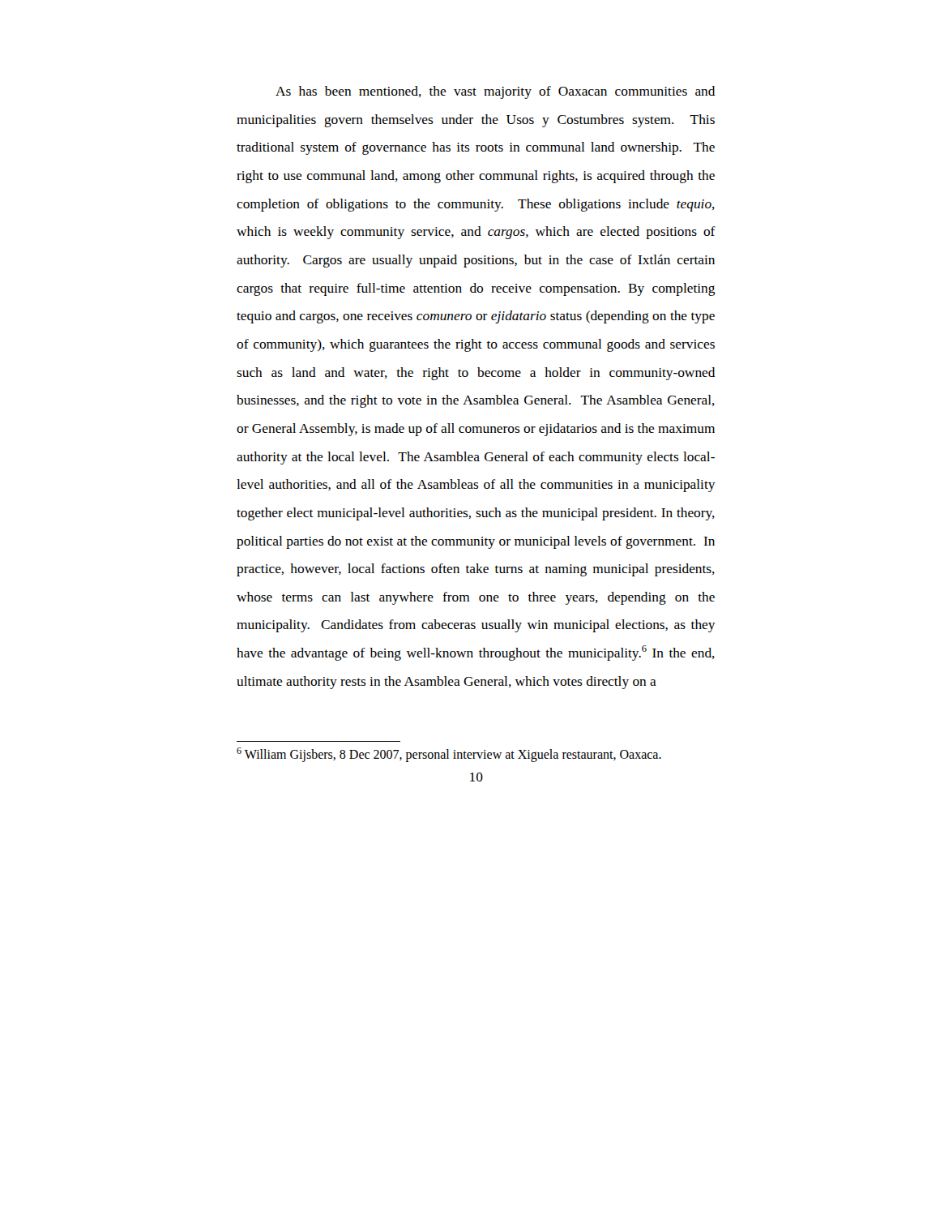As has been mentioned, the vast majority of Oaxacan communities and municipalities govern themselves under the Usos y Costumbres system. This traditional system of governance has its roots in communal land ownership. The right to use communal land, among other communal rights, is acquired through the completion of obligations to the community. These obligations include tequio, which is weekly community service, and cargos, which are elected positions of authority. Cargos are usually unpaid positions, but in the case of Ixtlán certain cargos that require full-time attention do receive compensation. By completing tequio and cargos, one receives comunero or ejidatario status (depending on the type of community), which guarantees the right to access communal goods and services such as land and water, the right to become a holder in community-owned businesses, and the right to vote in the Asamblea General. The Asamblea General, or General Assembly, is made up of all comuneros or ejidatarios and is the maximum authority at the local level. The Asamblea General of each community elects local-level authorities, and all of the Asambleas of all the communities in a municipality together elect municipal-level authorities, such as the municipal president. In theory, political parties do not exist at the community or municipal levels of government. In practice, however, local factions often take turns at naming municipal presidents, whose terms can last anywhere from one to three years, depending on the municipality. Candidates from cabeceras usually win municipal elections, as they have the advantage of being well-known throughout the municipality.6 In the end, ultimate authority rests in the Asamblea General, which votes directly on a
6 William Gijsbers, 8 Dec 2007, personal interview at Xiguela restaurant, Oaxaca.
10